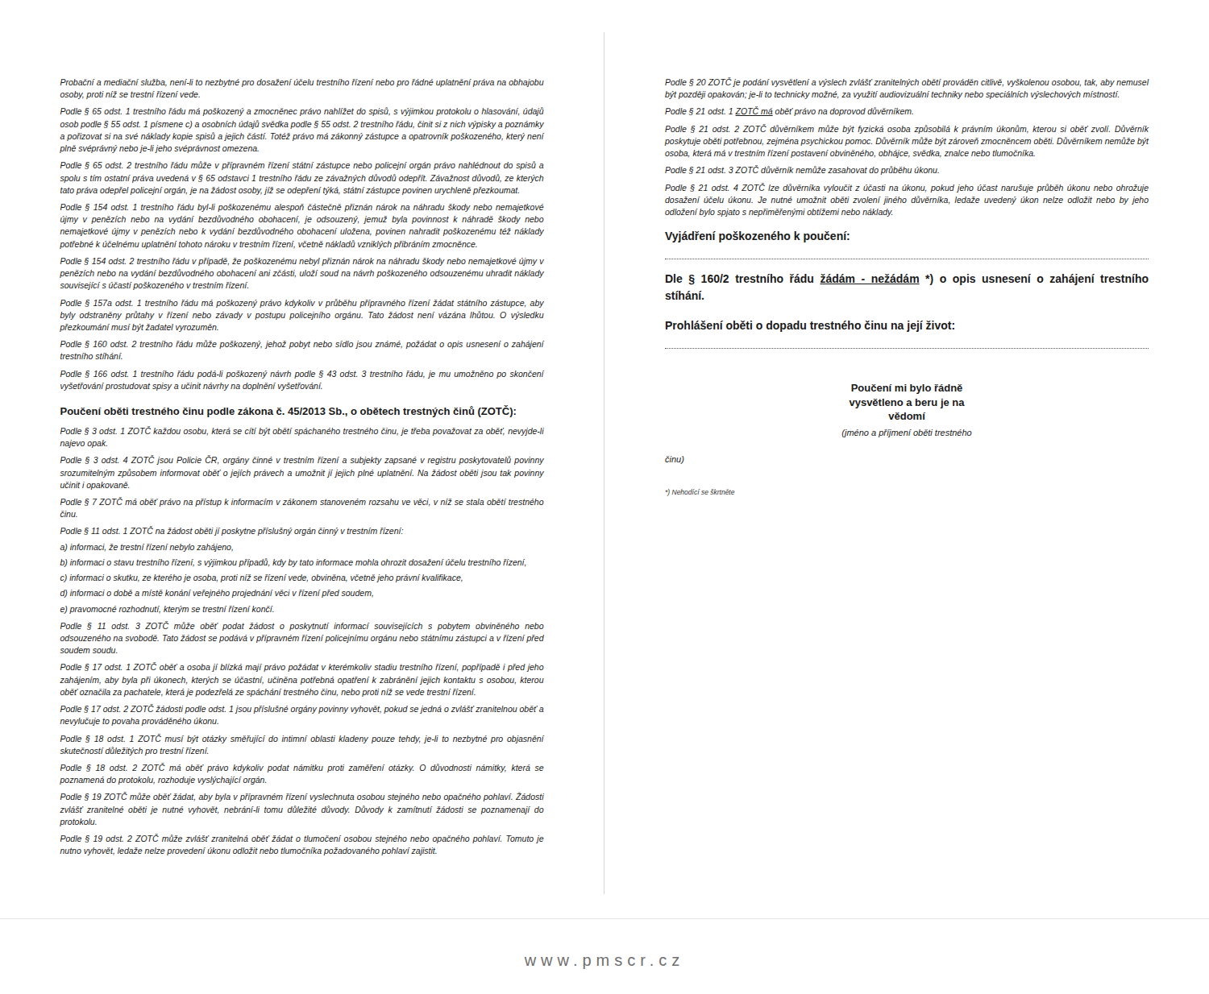Probační a mediační služba, není-li to nezbytné pro dosažení účelu trestního řízení nebo pro řádné uplatnění práva na obhajobu osoby, proti níž se trestní řízení vede.
Podle § 65 odst. 1 trestního řádu má poškozený a zmocněnec právo nahlížet do spisů, s výjimkou protokolu o hlasování, údajů osob podle § 55 odst. 1 písmene c) a osobních údajů svědka podle § 55 odst. 2 trestního řádu, činit si z nich výpisky a poznámky a pořizovat si na své náklady kopie spisů a jejich částí. Totéž právo má zákonný zástupce a opatrovník poškozeného, který není plně svéprávný nebo je-li jeho svéprávnost omezena.
Podle § 65 odst. 2 trestního řádu může v přípravném řízení státní zástupce nebo policejní orgán právo nahlédnout do spisů a spolu s tím ostatní práva uvedená v § 65 odstavci 1 trestního řádu ze závažných důvodů odepřít. Závažnost důvodů, ze kterých tato práva odepřel policejní orgán, je na žádost osoby, jíž se odepření týká, státní zástupce povinen urychleně přezkoumat.
Podle § 154 odst. 1 trestního řádu byl-li poškozenému alespoň částečně přiznán nárok na náhradu škody nebo nemajetkové újmy v penězích nebo na vydání bezdůvodného obohacení, je odsouzený, jemuž byla povinnost k náhradě škody nebo nemajetkové újmy v penězích nebo k vydání bezdůvodného obohacení uložena, povinen nahradit poškozenému též náklady potřebné k účelnému uplatnění tohoto nároku v trestním řízení, včetně nákladů vzniklých přibráním zmocněnce.
Podle § 154 odst. 2 trestního řádu v případě, že poškozenému nebyl přiznán nárok na náhradu škody nebo nemajetkové újmy v penězích nebo na vydání bezdůvodného obohacení ani zčásti, uloží soud na návrh poškozeného odsouzenému uhradit náklady související s účastí poškozeného v trestním řízení.
Podle § 157a odst. 1 trestního řádu má poškozený právo kdykoliv v průběhu přípravného řízení žádat státního zástupce, aby byly odstraněny průtahy v řízení nebo závady v postupu policejního orgánu. Tato žádost není vázána lhůtou. O výsledku přezkoumání musí být žadatel vyrozuměn.
Podle § 160 odst. 2 trestního řádu může poškozený, jehož pobyt nebo sídlo jsou známé, požádat o opis usnesení o zahájení trestního stíhání.
Podle § 166 odst. 1 trestního řádu podá-li poškozený návrh podle § 43 odst. 3 trestního řádu, je mu umožněno po skončení vyšetřování prostudovat spisy a učinit návrhy na doplnění vyšetřování.
Poučení oběti trestného činu podle zákona č. 45/2013 Sb., o obětech trestných činů (ZOTČ):
Podle § 3 odst. 1 ZOTČ každou osobu, která se cítí být obětí spáchaného trestného činu, je třeba považovat za oběť, nevyjde-li najevo opak.
Podle § 3 odst. 4 ZOTČ jsou Policie ČR, orgány činné v trestním řízení a subjekty zapsané v registru poskytovatelů povinny srozumitelným způsobem informovat oběť o jejích právech a umožnit jí jejich plné uplatnění. Na žádost oběti jsou tak povinny učinit i opakovaně.
Podle § 7 ZOTČ má oběť právo na přístup k informacím v zákonem stanoveném rozsahu ve věci, v níž se stala obětí trestného činu.
Podle § 11 odst. 1 ZOTČ na žádost oběti jí poskytne příslušný orgán činný v trestním řízení:
a) informaci, že trestní řízení nebylo zahájeno,
b) informaci o stavu trestního řízení, s výjimkou případů, kdy by tato informace mohla ohrozit dosažení účelu trestního řízení,
c) informaci o skutku, ze kterého je osoba, proti níž se řízení vede, obviněna, včetně jeho právní kvalifikace,
d) informaci o době a místě konání veřejného projednání věci v řízení před soudem,
e) pravomocné rozhodnutí, kterým se trestní řízení končí.
Podle § 11 odst. 3 ZOTČ může oběť podat žádost o poskytnutí informací souvisejících s pobytem obviněného nebo odsouzeného na svobodě. Tato žádost se podává v přípravném řízení policejnímu orgánu nebo státnímu zástupci a v řízení před soudem soudu.
Podle § 17 odst. 1 ZOTČ oběť a osoba jí blízká mají právo požádat v kterémkoliv stadiu trestního řízení, popřípadě i před jeho zahájením, aby byla při úkonech, kterých se účastní, učiněna potřebná opatření k zabránění jejich kontaktu s osobou, kterou oběť označila za pachatele, která je podezřelá ze spáchání trestného činu, nebo proti níž se vede trestní řízení.
Podle § 17 odst. 2 ZOTČ žádosti podle odst. 1 jsou příslušné orgány povinny vyhovět, pokud se jedná o zvlášť zranitelnou oběť a nevylučuje to povaha prováděného úkonu.
Podle § 18 odst. 1 ZOTČ musí být otázky směřující do intimní oblasti kladeny pouze tehdy, je-li to nezbytné pro objasnění skutečností důležitých pro trestní řízení.
Podle § 18 odst. 2 ZOTČ má oběť právo kdykoliv podat námitku proti zaměření otázky. O důvodnosti námitky, která se poznamená do protokolu, rozhoduje vyslýchající orgán.
Podle § 19 ZOTČ může oběť žádat, aby byla v přípravném řízení vyslechnuta osobou stejného nebo opačného pohlaví. Žádosti zvlášť zranitelné oběti je nutné vyhovět, nebrání-li tomu důležité důvody. Důvody k zamítnutí žádosti se poznamenají do protokolu.
Podle § 19 odst. 2 ZOTČ může zvlášť zranitelná oběť žádat o tlumočení osobou stejného nebo opačného pohlaví. Tomuto je nutno vyhovět, ledaže nelze provedení úkonu odložit nebo tlumočníka požadovaného pohlaví zajistit.
Podle § 20 ZOTČ je podání vysvětlení a výslech zvlášť zranitelných obětí prováděn citlivě, vyškolenou osobou, tak, aby nemusel být později opakován; je-li to technicky možné, za využití audiovizuální techniky nebo speciálních výslechových místností.
Podle § 21 odst. 1 ZOTČ má oběť právo na doprovod důvěrníkem.
Podle § 21 odst. 2 ZOTČ důvěrníkem může být fyzická osoba způsobilá k právním úkonům, kterou si oběť zvolí. Důvěrník poskytuje oběti potřebnou, zejména psychickou pomoc. Důvěrník může být zároveň zmocněncem oběti. Důvěrníkem nemůže být osoba, která má v trestním řízení postavení obviněného, obhájce, svědka, znalce nebo tlumočníka.
Podle § 21 odst. 3 ZOTČ důvěrník nemůže zasahovat do průběhu úkonu.
Podle § 21 odst. 4 ZOTČ lze důvěrníka vyloučit z účasti na úkonu, pokud jeho účast narušuje průběh úkonu nebo ohrožuje dosažení účelu úkonu. Je nutné umožnit oběti zvolení jiného důvěrníka, ledaže uvedený úkon nelze odložit nebo by jeho odložení bylo spjato s nepřiměřenými obtížemi nebo náklady.
Vyjádření poškozeného k poučení:
Dle § 160/2 trestního řádu žádám - nežádám *) o opis usnesení o zahájení trestního stíhání.
Prohlášení oběti o dopadu trestného činu na její život:
Poučení mi bylo řádně
vysvětleno a beru je na
vědomí (jméno a příjmení oběti trestného
činu)
*) Nehodící se škrtněte
www.pmscr.cz